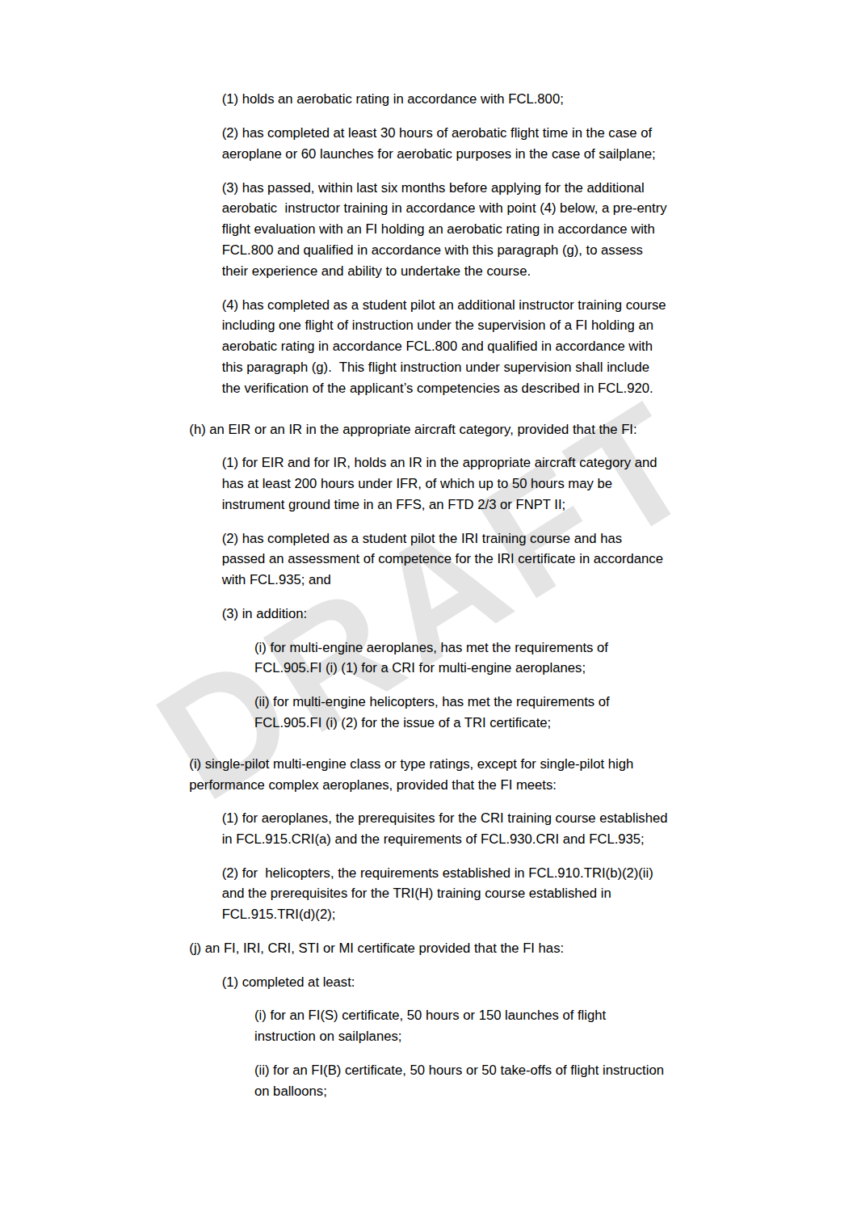DRAFT
(1) holds an aerobatic rating in accordance with FCL.800;
(2) has completed at least 30 hours of aerobatic flight time in the case of aeroplane or 60 launches for aerobatic purposes in the case of sailplane;
(3) has passed, within last six months before applying for the additional aerobatic instructor training in accordance with point (4) below, a pre-entry flight evaluation with an FI holding an aerobatic rating in accordance with FCL.800 and qualified in accordance with this paragraph (g), to assess their experience and ability to undertake the course.
(4) has completed as a student pilot an additional instructor training course including one flight of instruction under the supervision of a FI holding an aerobatic rating in accordance FCL.800 and qualified in accordance with this paragraph (g). This flight instruction under supervision shall include the verification of the applicant’s competencies as described in FCL.920.
(h) an EIR or an IR in the appropriate aircraft category, provided that the FI:
(1) for EIR and for IR, holds an IR in the appropriate aircraft category and has at least 200 hours under IFR, of which up to 50 hours may be instrument ground time in an FFS, an FTD 2/3 or FNPT II;
(2) has completed as a student pilot the IRI training course and has passed an assessment of competence for the IRI certificate in accordance with FCL.935; and
(3) in addition:
(i) for multi-engine aeroplanes, has met the requirements of FCL.905.FI (i) (1) for a CRI for multi-engine aeroplanes;
(ii) for multi-engine helicopters, has met the requirements of FCL.905.FI (i) (2) for the issue of a TRI certificate;
(i) single-pilot multi-engine class or type ratings, except for single-pilot high performance complex aeroplanes, provided that the FI meets:
(1) for aeroplanes, the prerequisites for the CRI training course established in FCL.915.CRI(a) and the requirements of FCL.930.CRI and FCL.935;
(2) for helicopters, the requirements established in FCL.910.TRI(b)(2)(ii) and the prerequisites for the TRI(H) training course established in FCL.915.TRI(d)(2);
(j) an FI, IRI, CRI, STI or MI certificate provided that the FI has:
(1) completed at least:
(i) for an FI(S) certificate, 50 hours or 150 launches of flight instruction on sailplanes;
(ii) for an FI(B) certificate, 50 hours or 50 take-offs of flight instruction on balloons;